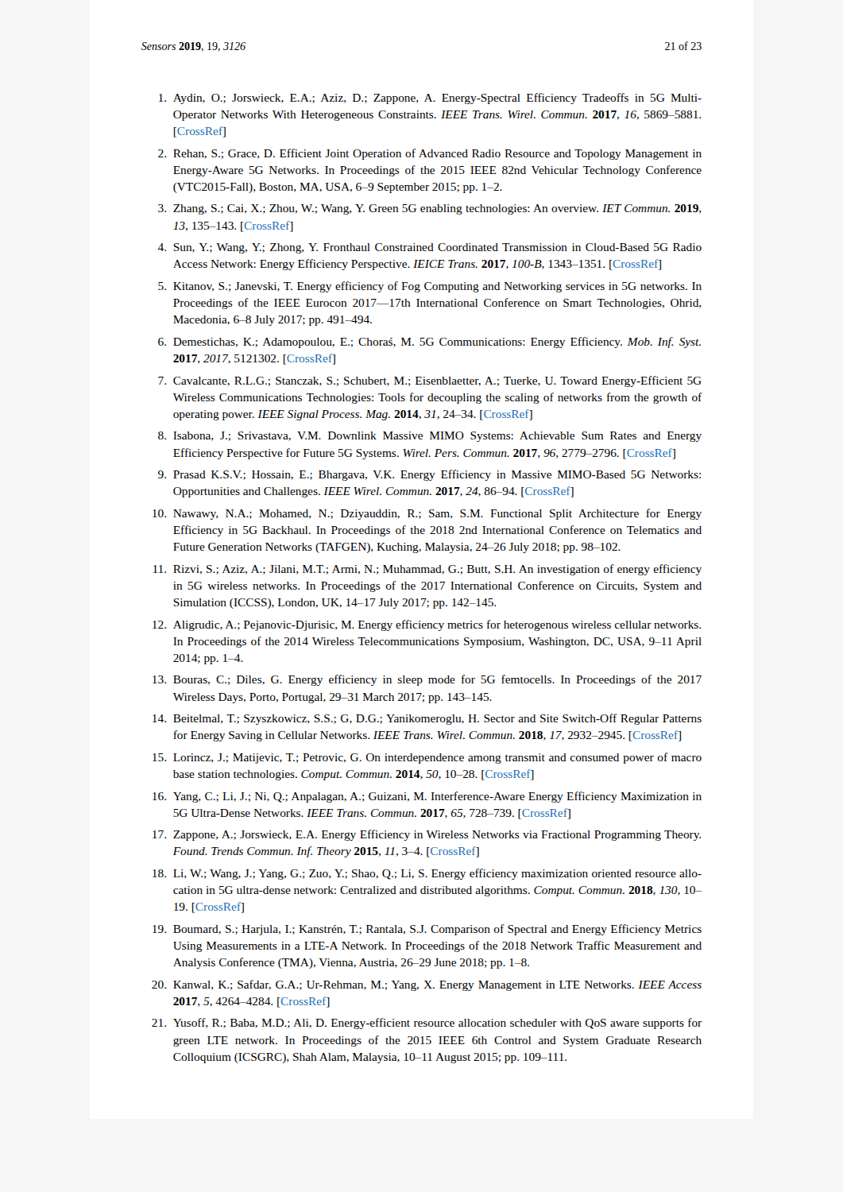Sensors 2019, 19, 3126
21 of 23
Aydin, O.; Jorswieck, E.A.; Aziz, D.; Zappone, A. Energy-Spectral Efficiency Tradeoffs in 5G Multi-Operator Networks With Heterogeneous Constraints. IEEE Trans. Wirel. Commun. 2017, 16, 5869–5881. [CrossRef]
Rehan, S.; Grace, D. Efficient Joint Operation of Advanced Radio Resource and Topology Management in Energy-Aware 5G Networks. In Proceedings of the 2015 IEEE 82nd Vehicular Technology Conference (VTC2015-Fall), Boston, MA, USA, 6–9 September 2015; pp. 1–2.
Zhang, S.; Cai, X.; Zhou, W.; Wang, Y. Green 5G enabling technologies: An overview. IET Commun. 2019, 13, 135–143. [CrossRef]
Sun, Y.; Wang, Y.; Zhong, Y. Fronthaul Constrained Coordinated Transmission in Cloud-Based 5G Radio Access Network: Energy Efficiency Perspective. IEICE Trans. 2017, 100-B, 1343–1351. [CrossRef]
Kitanov, S.; Janevski, T. Energy efficiency of Fog Computing and Networking services in 5G networks. In Proceedings of the IEEE Eurocon 2017—17th International Conference on Smart Technologies, Ohrid, Macedonia, 6–8 July 2017; pp. 491–494.
Demestichas, K.; Adamopoulou, E.; Choraś, M. 5G Communications: Energy Efficiency. Mob. Inf. Syst. 2017, 2017, 5121302. [CrossRef]
Cavalcante, R.L.G.; Stanczak, S.; Schubert, M.; Eisenblaetter, A.; Tuerke, U. Toward Energy-Efficient 5G Wireless Communications Technologies: Tools for decoupling the scaling of networks from the growth of operating power. IEEE Signal Process. Mag. 2014, 31, 24–34. [CrossRef]
Isabona, J.; Srivastava, V.M. Downlink Massive MIMO Systems: Achievable Sum Rates and Energy Efficiency Perspective for Future 5G Systems. Wirel. Pers. Commun. 2017, 96, 2779–2796. [CrossRef]
Prasad K.S.V.; Hossain, E.; Bhargava, V.K. Energy Efficiency in Massive MIMO-Based 5G Networks: Opportunities and Challenges. IEEE Wirel. Commun. 2017, 24, 86–94. [CrossRef]
Nawawy, N.A.; Mohamed, N.; Dziyauddin, R.; Sam, S.M. Functional Split Architecture for Energy Efficiency in 5G Backhaul. In Proceedings of the 2018 2nd International Conference on Telematics and Future Generation Networks (TAFGEN), Kuching, Malaysia, 24–26 July 2018; pp. 98–102.
Rizvi, S.; Aziz, A.; Jilani, M.T.; Armi, N.; Muhammad, G.; Butt, S.H. An investigation of energy efficiency in 5G wireless networks. In Proceedings of the 2017 International Conference on Circuits, System and Simulation (ICCSS), London, UK, 14–17 July 2017; pp. 142–145.
Aligrudic, A.; Pejanovic-Djurisic, M. Energy efficiency metrics for heterogenous wireless cellular networks. In Proceedings of the 2014 Wireless Telecommunications Symposium, Washington, DC, USA, 9–11 April 2014; pp. 1–4.
Bouras, C.; Diles, G. Energy efficiency in sleep mode for 5G femtocells. In Proceedings of the 2017 Wireless Days, Porto, Portugal, 29–31 March 2017; pp. 143–145.
Beitelmal, T.; Szyszkowicz, S.S.; G, D.G.; Yanikomeroglu, H. Sector and Site Switch-Off Regular Patterns for Energy Saving in Cellular Networks. IEEE Trans. Wirel. Commun. 2018, 17, 2932–2945. [CrossRef]
Lorincz, J.; Matijevic, T.; Petrovic, G. On interdependence among transmit and consumed power of macro base station technologies. Comput. Commun. 2014, 50, 10–28. [CrossRef]
Yang, C.; Li, J.; Ni, Q.; Anpalagan, A.; Guizani, M. Interference-Aware Energy Efficiency Maximization in 5G Ultra-Dense Networks. IEEE Trans. Commun. 2017, 65, 728–739. [CrossRef]
Zappone, A.; Jorswieck, E.A. Energy Efficiency in Wireless Networks via Fractional Programming Theory. Found. Trends Commun. Inf. Theory 2015, 11, 3–4. [CrossRef]
Li, W.; Wang, J.; Yang, G.; Zuo, Y.; Shao, Q.; Li, S. Energy efficiency maximization oriented resource allocation in 5G ultra-dense network: Centralized and distributed algorithms. Comput. Commun. 2018, 130, 10–19. [CrossRef]
Boumard, S.; Harjula, I.; Kanstrén, T.; Rantala, S.J. Comparison of Spectral and Energy Efficiency Metrics Using Measurements in a LTE-A Network. In Proceedings of the 2018 Network Traffic Measurement and Analysis Conference (TMA), Vienna, Austria, 26–29 June 2018; pp. 1–8.
Kanwal, K.; Safdar, G.A.; Ur-Rehman, M.; Yang, X. Energy Management in LTE Networks. IEEE Access 2017, 5, 4264–4284. [CrossRef]
Yusoff, R.; Baba, M.D.; Ali, D. Energy-efficient resource allocation scheduler with QoS aware supports for green LTE network. In Proceedings of the 2015 IEEE 6th Control and System Graduate Research Colloquium (ICSGRC), Shah Alam, Malaysia, 10–11 August 2015; pp. 109–111.